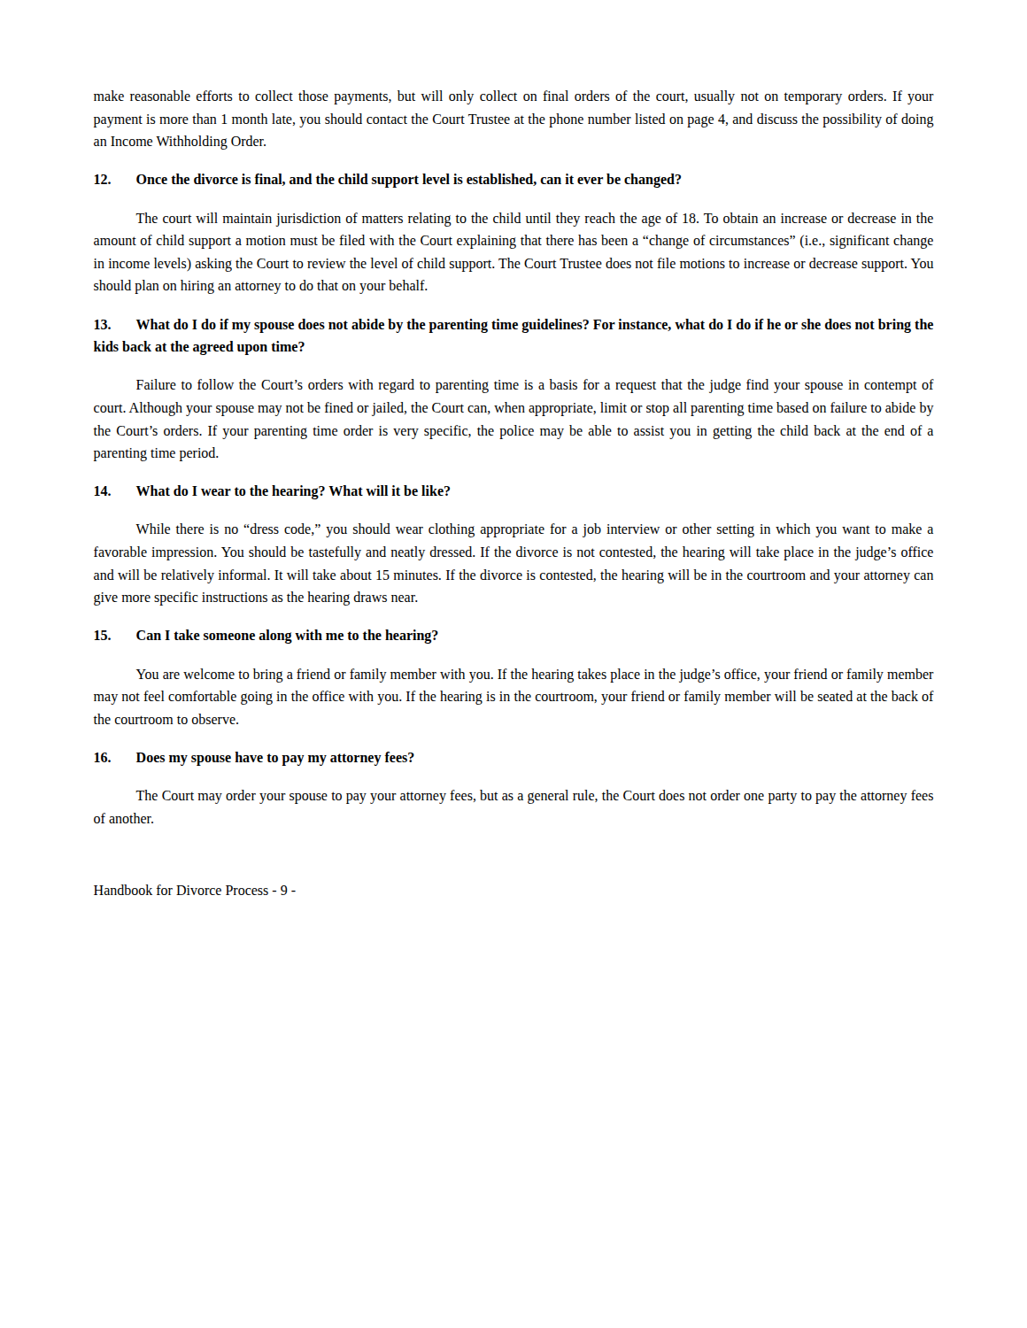make reasonable efforts to collect those payments, but will only collect on final orders of the court, usually not on temporary orders. If your payment is more than 1 month late, you should contact the Court Trustee at the phone number listed on page 4, and discuss the possibility of doing an Income Withholding Order.
12. Once the divorce is final, and the child support level is established, can it ever be changed?
The court will maintain jurisdiction of matters relating to the child until they reach the age of 18. To obtain an increase or decrease in the amount of child support a motion must be filed with the Court explaining that there has been a “change of circumstances” (i.e., significant change in income levels) asking the Court to review the level of child support. The Court Trustee does not file motions to increase or decrease support. You should plan on hiring an attorney to do that on your behalf.
13. What do I do if my spouse does not abide by the parenting time guidelines? For instance, what do I do if he or she does not bring the kids back at the agreed upon time?
Failure to follow the Court’s orders with regard to parenting time is a basis for a request that the judge find your spouse in contempt of court. Although your spouse may not be fined or jailed, the Court can, when appropriate, limit or stop all parenting time based on failure to abide by the Court’s orders. If your parenting time order is very specific, the police may be able to assist you in getting the child back at the end of a parenting time period.
14. What do I wear to the hearing? What will it be like?
While there is no “dress code,” you should wear clothing appropriate for a job interview or other setting in which you want to make a favorable impression. You should be tastefully and neatly dressed. If the divorce is not contested, the hearing will take place in the judge’s office and will be relatively informal. It will take about 15 minutes. If the divorce is contested, the hearing will be in the courtroom and your attorney can give more specific instructions as the hearing draws near.
15. Can I take someone along with me to the hearing?
You are welcome to bring a friend or family member with you. If the hearing takes place in the judge’s office, your friend or family member may not feel comfortable going in the office with you. If the hearing is in the courtroom, your friend or family member will be seated at the back of the courtroom to observe.
16. Does my spouse have to pay my attorney fees?
The Court may order your spouse to pay your attorney fees, but as a general rule, the Court does not order one party to pay the attorney fees of another.
Handbook for Divorce Process - 9 -